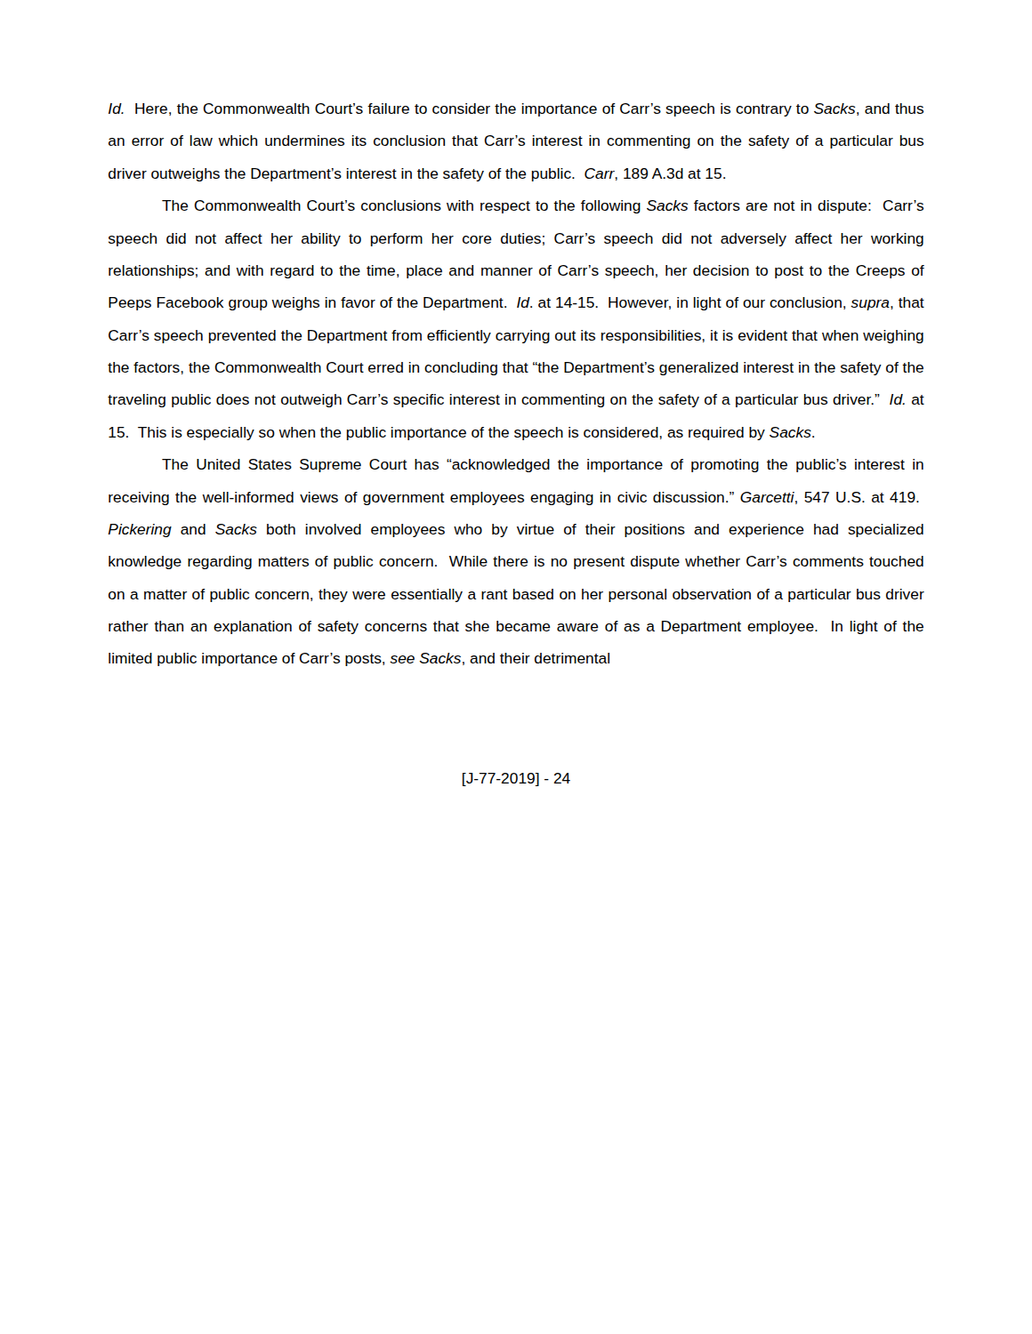Id. Here, the Commonwealth Court’s failure to consider the importance of Carr’s speech is contrary to Sacks, and thus an error of law which undermines its conclusion that Carr’s interest in commenting on the safety of a particular bus driver outweighs the Department’s interest in the safety of the public. Carr, 189 A.3d at 15.
The Commonwealth Court’s conclusions with respect to the following Sacks factors are not in dispute: Carr’s speech did not affect her ability to perform her core duties; Carr’s speech did not adversely affect her working relationships; and with regard to the time, place and manner of Carr’s speech, her decision to post to the Creeps of Peeps Facebook group weighs in favor of the Department. Id. at 14-15. However, in light of our conclusion, supra, that Carr’s speech prevented the Department from efficiently carrying out its responsibilities, it is evident that when weighing the factors, the Commonwealth Court erred in concluding that “the Department’s generalized interest in the safety of the traveling public does not outweigh Carr’s specific interest in commenting on the safety of a particular bus driver.” Id. at 15. This is especially so when the public importance of the speech is considered, as required by Sacks.
The United States Supreme Court has “acknowledged the importance of promoting the public’s interest in receiving the well-informed views of government employees engaging in civic discussion.” Garcetti, 547 U.S. at 419. Pickering and Sacks both involved employees who by virtue of their positions and experience had specialized knowledge regarding matters of public concern. While there is no present dispute whether Carr’s comments touched on a matter of public concern, they were essentially a rant based on her personal observation of a particular bus driver rather than an explanation of safety concerns that she became aware of as a Department employee. In light of the limited public importance of Carr’s posts, see Sacks, and their detrimental
[J-77-2019] - 24